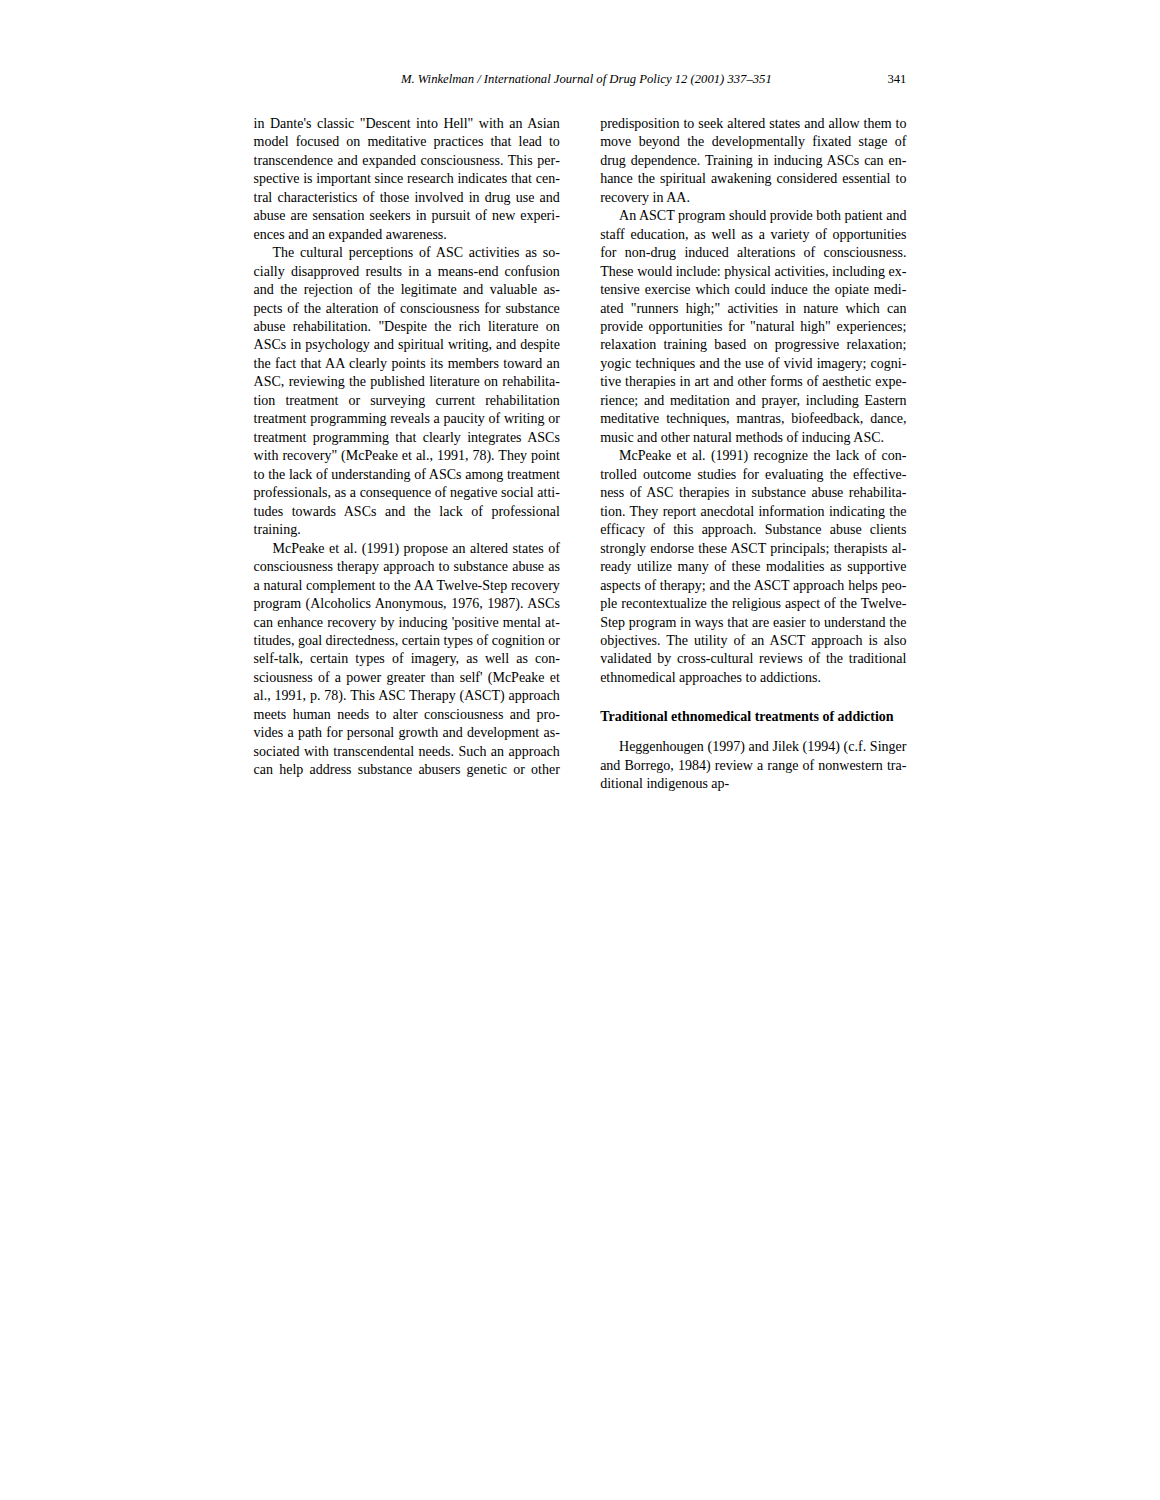M. Winkelman / International Journal of Drug Policy 12 (2001) 337–351 341
in Dante's classic "Descent into Hell" with an Asian model focused on meditative practices that lead to transcendence and expanded consciousness. This perspective is important since research indicates that central characteristics of those involved in drug use and abuse are sensation seekers in pursuit of new experiences and an expanded awareness.
The cultural perceptions of ASC activities as socially disapproved results in a means-end confusion and the rejection of the legitimate and valuable aspects of the alteration of consciousness for substance abuse rehabilitation. "Despite the rich literature on ASCs in psychology and spiritual writing, and despite the fact that AA clearly points its members toward an ASC, reviewing the published literature on rehabilitation treatment or surveying current rehabilitation treatment programming reveals a paucity of writing or treatment programming that clearly integrates ASCs with recovery" (McPeake et al., 1991, 78). They point to the lack of understanding of ASCs among treatment professionals, as a consequence of negative social attitudes towards ASCs and the lack of professional training.
McPeake et al. (1991) propose an altered states of consciousness therapy approach to substance abuse as a natural complement to the AA Twelve-Step recovery program (Alcoholics Anonymous, 1976, 1987). ASCs can enhance recovery by inducing 'positive mental attitudes, goal directedness, certain types of cognition or self-talk, certain types of imagery, as well as consciousness of a power greater than self' (McPeake et al., 1991, p. 78). This ASC Therapy (ASCT) approach meets human needs to alter consciousness and provides a path for personal growth and development associated with transcendental needs. Such an approach can help address substance abusers genetic or other predisposition to seek altered states and allow them to move beyond the developmentally fixated stage of drug dependence. Training in inducing ASCs can enhance the spiritual awakening considered essential to recovery in AA.
An ASCT program should provide both patient and staff education, as well as a variety of opportunities for non-drug induced alterations of consciousness. These would include: physical activities, including extensive exercise which could induce the opiate mediated "runners high;" activities in nature which can provide opportunities for "natural high" experiences; relaxation training based on progressive relaxation; yogic techniques and the use of vivid imagery; cognitive therapies in art and other forms of aesthetic experience; and meditation and prayer, including Eastern meditative techniques, mantras, biofeedback, dance, music and other natural methods of inducing ASC.
McPeake et al. (1991) recognize the lack of controlled outcome studies for evaluating the effectiveness of ASC therapies in substance abuse rehabilitation. They report anecdotal information indicating the efficacy of this approach. Substance abuse clients strongly endorse these ASCT principals; therapists already utilize many of these modalities as supportive aspects of therapy; and the ASCT approach helps people recontextualize the religious aspect of the Twelve-Step program in ways that are easier to understand the objectives. The utility of an ASCT approach is also validated by cross-cultural reviews of the traditional ethnomedical approaches to addictions.
Traditional ethnomedical treatments of addiction
Heggenhougen (1997) and Jilek (1994) (c.f. Singer and Borrego, 1984) review a range of nonwestern traditional indigenous ap-